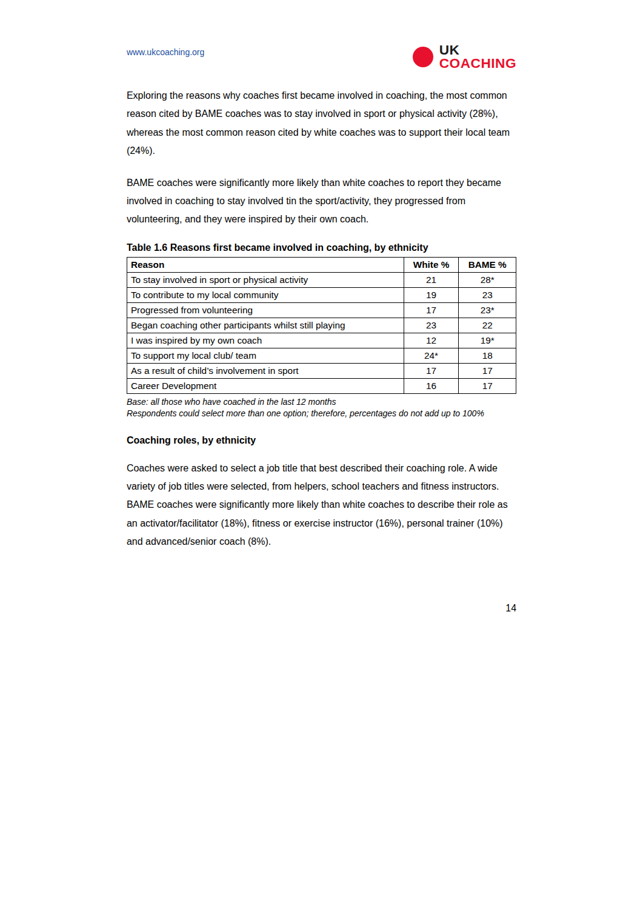www.ukcoaching.org
UK COACHING
Exploring the reasons why coaches first became involved in coaching, the most common reason cited by BAME coaches was to stay involved in sport or physical activity (28%), whereas the most common reason cited by white coaches was to support their local team (24%).
BAME coaches were significantly more likely than white coaches to report they became involved in coaching to stay involved tin the sport/activity, they progressed from volunteering, and they were inspired by their own coach.
Table 1.6 Reasons first became involved in coaching, by ethnicity
| Reason | White % | BAME % |
| --- | --- | --- |
| To stay involved in sport or physical activity | 21 | 28* |
| To contribute to my local community | 19 | 23 |
| Progressed from volunteering | 17 | 23* |
| Began coaching other participants whilst still playing | 23 | 22 |
| I was inspired by my own coach | 12 | 19* |
| To support my local club/ team | 24* | 18 |
| As a result of child’s involvement in sport | 17 | 17 |
| Career Development | 16 | 17 |
Base: all those who have coached in the last 12 months
Respondents could select more than one option; therefore, percentages do not add up to 100%
Coaching roles, by ethnicity
Coaches were asked to select a job title that best described their coaching role. A wide variety of job titles were selected, from helpers, school teachers and fitness instructors. BAME coaches were significantly more likely than white coaches to describe their role as an activator/facilitator (18%), fitness or exercise instructor (16%), personal trainer (10%) and advanced/senior coach (8%).
14